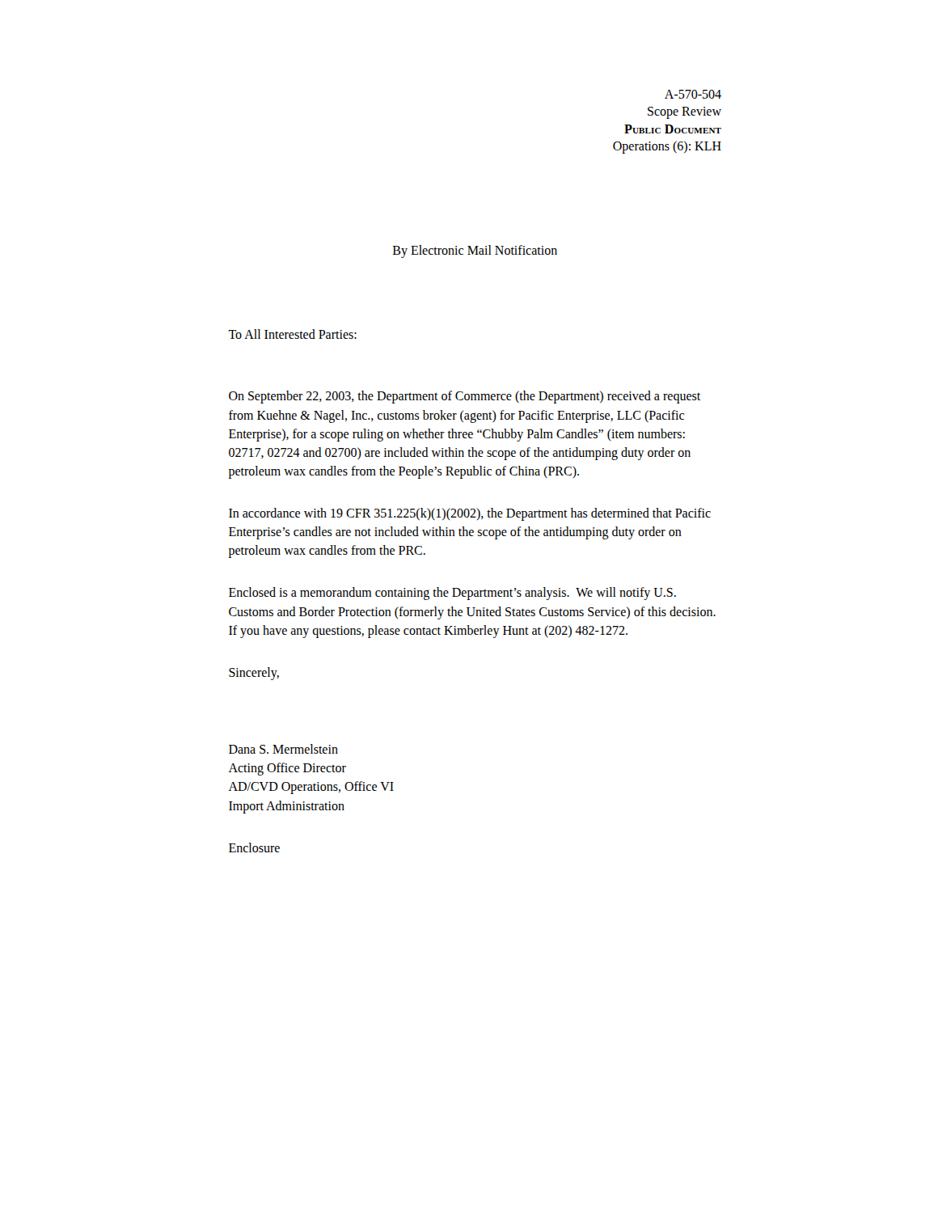A-570-504
Scope Review
Public Document
Operations (6): KLH
By Electronic Mail Notification
To All Interested Parties:
On September 22, 2003, the Department of Commerce (the Department) received a request from Kuehne & Nagel, Inc., customs broker (agent) for Pacific Enterprise, LLC (Pacific Enterprise), for a scope ruling on whether three “Chubby Palm Candles” (item numbers: 02717, 02724 and 02700) are included within the scope of the antidumping duty order on petroleum wax candles from the People’s Republic of China (PRC).
In accordance with 19 CFR 351.225(k)(1)(2002), the Department has determined that Pacific Enterprise’s candles are not included within the scope of the antidumping duty order on petroleum wax candles from the PRC.
Enclosed is a memorandum containing the Department’s analysis. We will notify U.S. Customs and Border Protection (formerly the United States Customs Service) of this decision. If you have any questions, please contact Kimberley Hunt at (202) 482-1272.
Sincerely,
Dana S. Mermelstein
Acting Office Director
AD/CVD Operations, Office VI
Import Administration
Enclosure